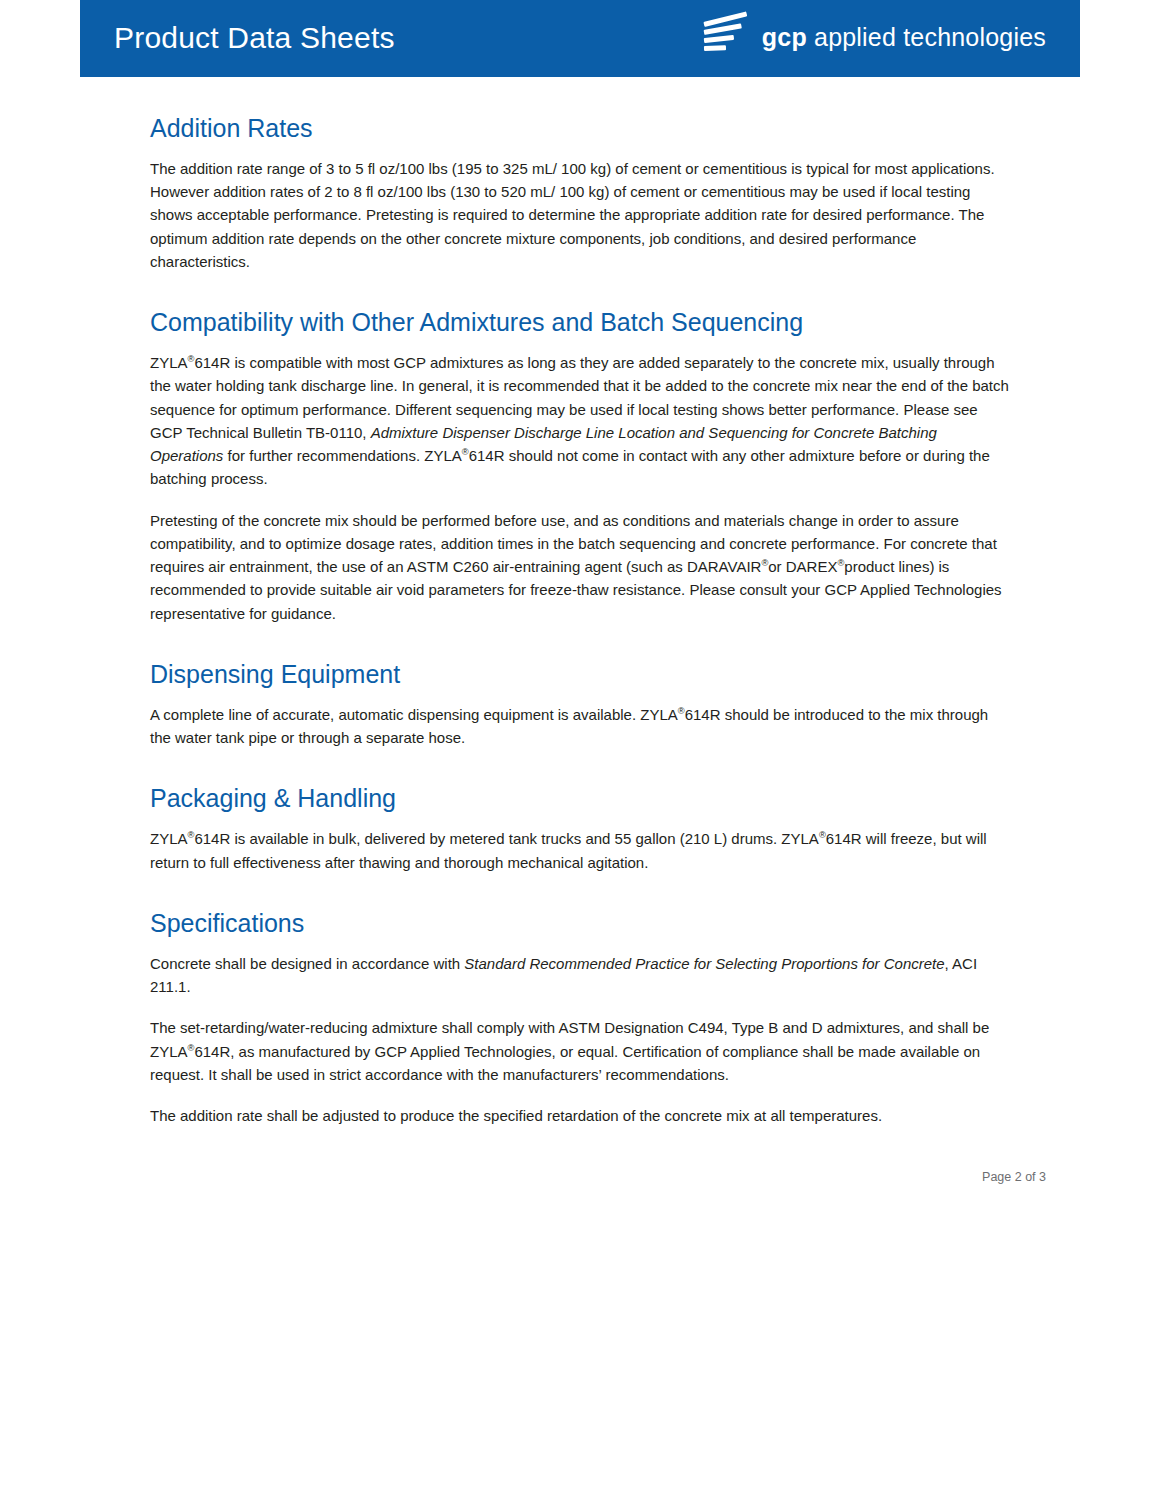Product Data Sheets
gcp applied technologies
Addition Rates
The addition rate range of 3 to 5 fl oz/100 lbs (195 to 325 mL/ 100 kg) of cement or cementitious is typical for most applications. However addition rates of 2 to 8 fl oz/100 lbs (130 to 520 mL/ 100 kg) of cement or cementitious may be used if local testing shows acceptable performance. Pretesting is required to determine the appropriate addition rate for desired performance. The optimum addition rate depends on the other concrete mixture components, job conditions, and desired performance characteristics.
Compatibility with Other Admixtures and Batch Sequencing
ZYLA®614R is compatible with most GCP admixtures as long as they are added separately to the concrete mix, usually through the water holding tank discharge line. In general, it is recommended that it be added to the concrete mix near the end of the batch sequence for optimum performance. Different sequencing may be used if local testing shows better performance. Please see GCP Technical Bulletin TB-0110, Admixture Dispenser Discharge Line Location and Sequencing for Concrete Batching Operations for further recommendations. ZYLA®614R should not come in contact with any other admixture before or during the batching process.
Pretesting of the concrete mix should be performed before use, and as conditions and materials change in order to assure compatibility, and to optimize dosage rates, addition times in the batch sequencing and concrete performance. For concrete that requires air entrainment, the use of an ASTM C260 air-entraining agent (such as DARAVAIR®or DAREX®product lines) is recommended to provide suitable air void parameters for freeze-thaw resistance. Please consult your GCP Applied Technologies representative for guidance.
Dispensing Equipment
A complete line of accurate, automatic dispensing equipment is available. ZYLA®614R should be introduced to the mix through the water tank pipe or through a separate hose.
Packaging & Handling
ZYLA®614R is available in bulk, delivered by metered tank trucks and 55 gallon (210 L) drums. ZYLA®614R will freeze, but will return to full effectiveness after thawing and thorough mechanical agitation.
Specifications
Concrete shall be designed in accordance with Standard Recommended Practice for Selecting Proportions for Concrete, ACI 211.1.
The set-retarding/water-reducing admixture shall comply with ASTM Designation C494, Type B and D admixtures, and shall be ZYLA®614R, as manufactured by GCP Applied Technologies, or equal. Certification of compliance shall be made available on request. It shall be used in strict accordance with the manufacturers’ recommendations.
The addition rate shall be adjusted to produce the specified retardation of the concrete mix at all temperatures.
Page 2 of 3